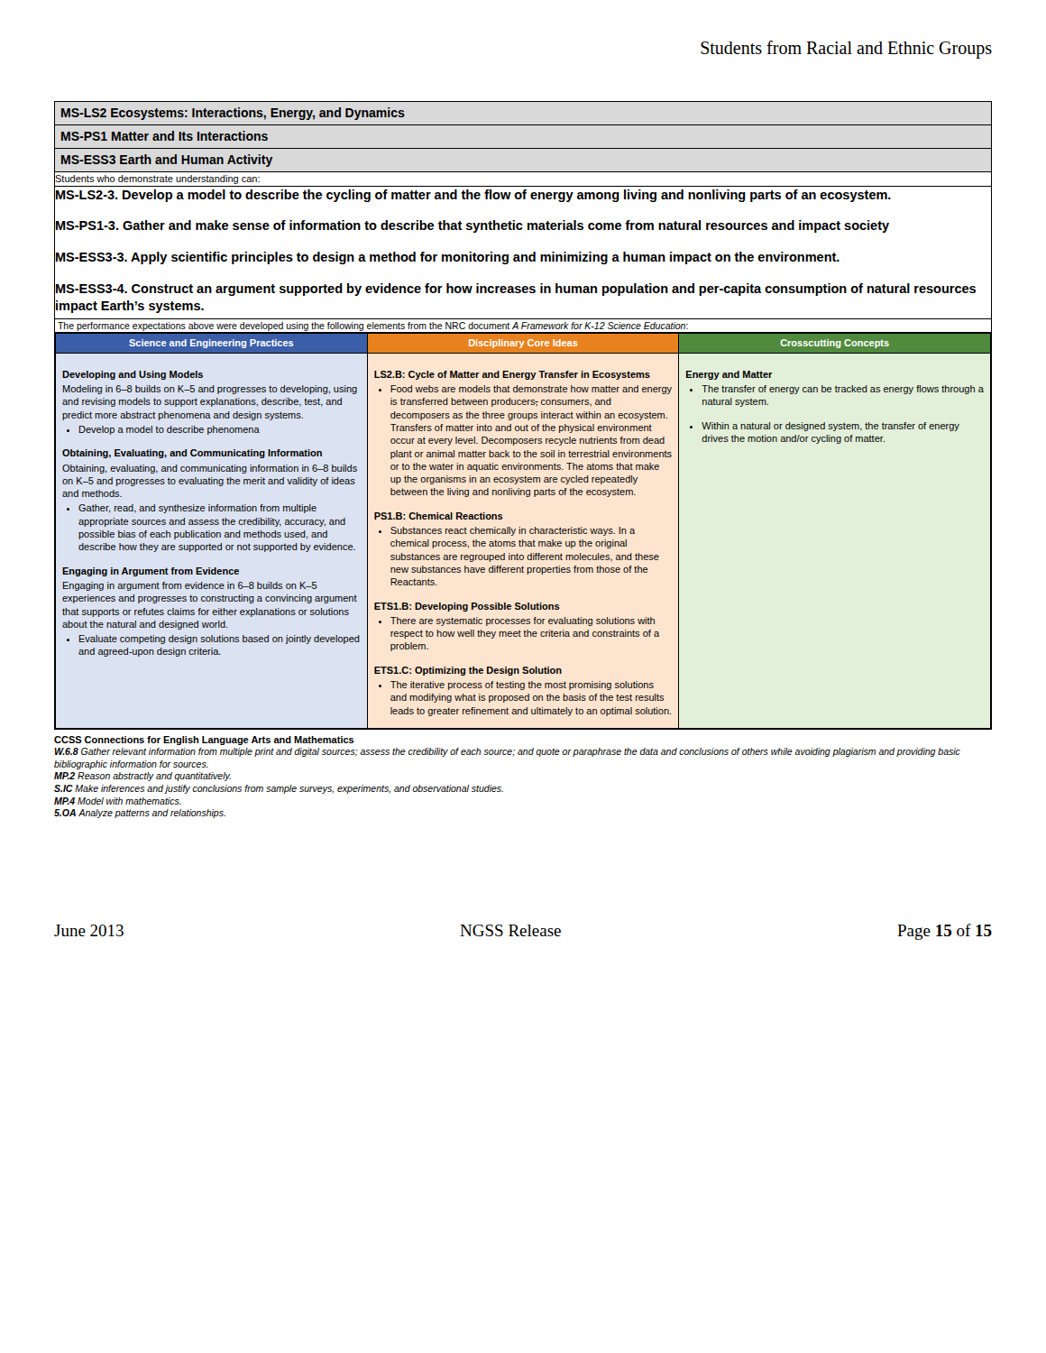Students from Racial and Ethnic Groups
| MS-LS2 Ecosystems: Interactions, Energy, and Dynamics |
| MS-PS1 Matter and Its Interactions |
| MS-ESS3 Earth and Human Activity |
| Students who demonstrate understanding can: |
| MS-LS2-3. Develop a model to describe the cycling of matter and the flow of energy among living and nonliving parts of an ecosystem. MS-PS1-3. Gather and make sense of information to describe that synthetic materials come from natural resources and impact society MS-ESS3-3. Apply scientific principles to design a method for monitoring and minimizing a human impact on the environment. MS-ESS3-4. Construct an argument supported by evidence for how increases in human population and per-capita consumption of natural resources impact Earth’s systems. |
| The performance expectations above were developed using the following elements from the NRC document A Framework for K-12 Science Education : |
| / Science and Engineering Practices / Disciplinary Core Ideas / Crosscutting Concepts / / --- / --- / --- / / Developing and Using Models Modeling in 6–8 builds on K–5 and progresses to developing, using and revising models to support explanations, describe, test, and predict more abstract phenomena and design systems. Develop a model to describe phenomena Obtaining, Evaluating, and Communicating Information Obtaining, evaluating, and communicating information in 6–8 builds on K–5 and progresses to evaluating the merit and validity of ideas and methods. Gather, read, and synthesize information from multiple appropriate sources and assess the credibility, accuracy, and possible bias of each publication and methods used, and describe how they are supported or not supported by evidence. Engaging in Argument from Evidence Engaging in argument from evidence in 6–8 builds on K–5 experiences and progresses to constructing a convincing argument that supports or refutes claims for either explanations or solutions about the natural and designed world. Evaluate competing design solutions based on jointly developed and agreed-upon design criteria. / LS2.B: Cycle of Matter and Energy Transfer in Ecosystems Food webs are models that demonstrate how matter and energy is transferred between producers , consumers, and decomposers as the three groups interact within an ecosystem. Transfers of matter into and out of the physical environment occur at every level. Decomposers recycle nutrients from dead plant or animal matter back to the soil in terrestrial environments or to the water in aquatic environments. The atoms that make up the organisms in an ecosystem are cycled repeatedly between the living and nonliving parts of the ecosystem. PS1.B: Chemical Reactions Substances react chemically in characteristic ways. In a chemical process, the atoms that make up the original substances are regrouped into different molecules, and these new substances have different properties from those of the Reactants. ETS1.B: Developing Possible Solutions There are systematic processes for evaluating solutions with respect to how well they meet the criteria and constraints of a problem. ETS1.C: Optimizing the Design Solution The iterative process of testing the most promising solutions and modifying what is proposed on the basis of the test results leads to greater refinement and ultimately to an optimal solution. / Energy and Matter The transfer of energy can be tracked as energy flows through a natural system. Within a natural or designed system, the transfer of energy drives the motion and/or cycling of matter. / |
CCSS Connections for English Language Arts and Mathematics
W.6.8 Gather relevant information from multiple print and digital sources; assess the credibility of each source; and quote or paraphrase the data and conclusions of others while avoiding plagiarism and providing basic bibliographic information for sources.
MP.2 Reason abstractly and quantitatively.
S.IC Make inferences and justify conclusions from sample surveys, experiments, and observational studies.
MP.4 Model with mathematics.
5.OA Analyze patterns and relationships.
June 2013
NGSS Release
Page 15 of 15